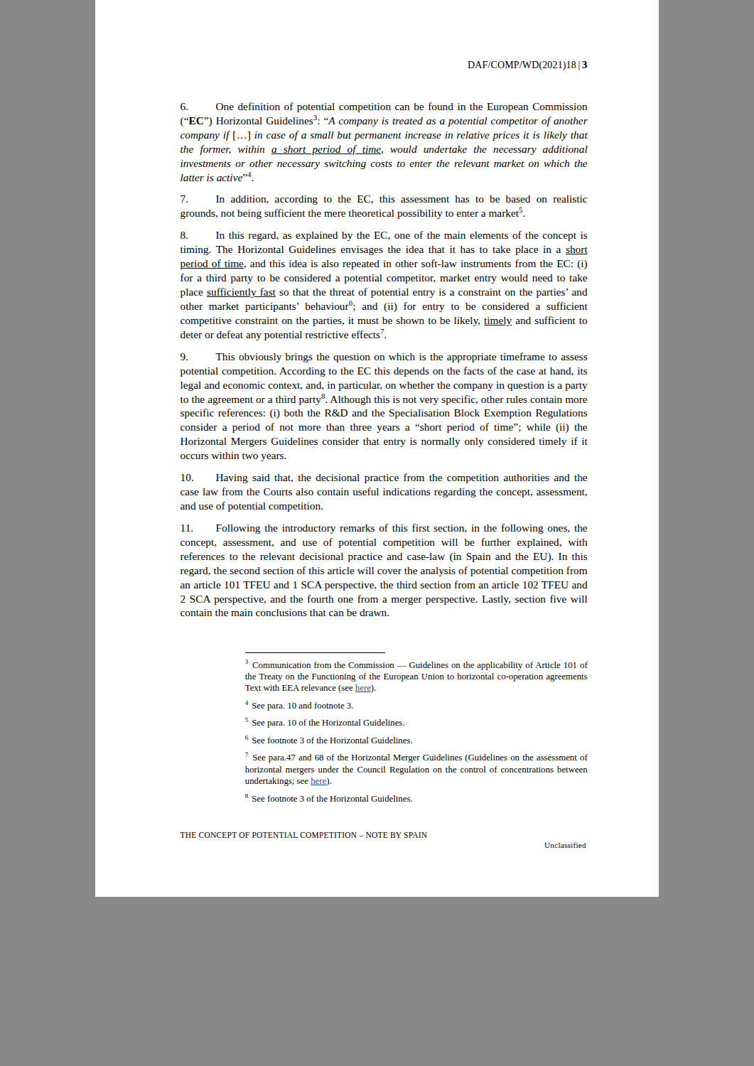DAF/COMP/WD(2021)18|3
6. One definition of potential competition can be found in the European Commission (“EC”) Horizontal Guidelines3: “A company is treated as a potential competitor of another company if […] in case of a small but permanent increase in relative prices it is likely that the former, within a short period of time, would undertake the necessary additional investments or other necessary switching costs to enter the relevant market on which the latter is active”4.
7. In addition, according to the EC, this assessment has to be based on realistic grounds, not being sufficient the mere theoretical possibility to enter a market5.
8. In this regard, as explained by the EC, one of the main elements of the concept is timing. The Horizontal Guidelines envisages the idea that it has to take place in a short period of time, and this idea is also repeated in other soft-law instruments from the EC: (i) for a third party to be considered a potential competitor, market entry would need to take place sufficiently fast so that the threat of potential entry is a constraint on the parties’ and other market participants’ behaviour6; and (ii) for entry to be considered a sufficient competitive constraint on the parties, it must be shown to be likely, timely and sufficient to deter or defeat any potential restrictive effects7.
9. This obviously brings the question on which is the appropriate timeframe to assess potential competition. According to the EC this depends on the facts of the case at hand, its legal and economic context, and, in particular, on whether the company in question is a party to the agreement or a third party8. Although this is not very specific, other rules contain more specific references: (i) both the R&D and the Specialisation Block Exemption Regulations consider a period of not more than three years a “short period of time”; while (ii) the Horizontal Mergers Guidelines consider that entry is normally only considered timely if it occurs within two years.
10. Having said that, the decisional practice from the competition authorities and the case law from the Courts also contain useful indications regarding the concept, assessment, and use of potential competition.
11. Following the introductory remarks of this first section, in the following ones, the concept, assessment, and use of potential competition will be further explained, with references to the relevant decisional practice and case-law (in Spain and the EU). In this regard, the second section of this article will cover the analysis of potential competition from an article 101 TFEU and 1 SCA perspective, the third section from an article 102 TFEU and 2 SCA perspective, and the fourth one from a merger perspective. Lastly, section five will contain the main conclusions that can be drawn.
3 Communication from the Commission — Guidelines on the applicability of Article 101 of the Treaty on the Functioning of the European Union to horizontal co-operation agreements Text with EEA relevance (see here).
4 See para. 10 and footnote 3.
5 See para. 10 of the Horizontal Guidelines.
6 See footnote 3 of the Horizontal Guidelines.
7 See para.47 and 68 of the Horizontal Merger Guidelines (Guidelines on the assessment of horizontal mergers under the Council Regulation on the control of concentrations between undertakings; see here).
8 See footnote 3 of the Horizontal Guidelines.
THE CONCEPT OF POTENTIAL COMPETITION – NOTE BY SPAIN
Unclassified